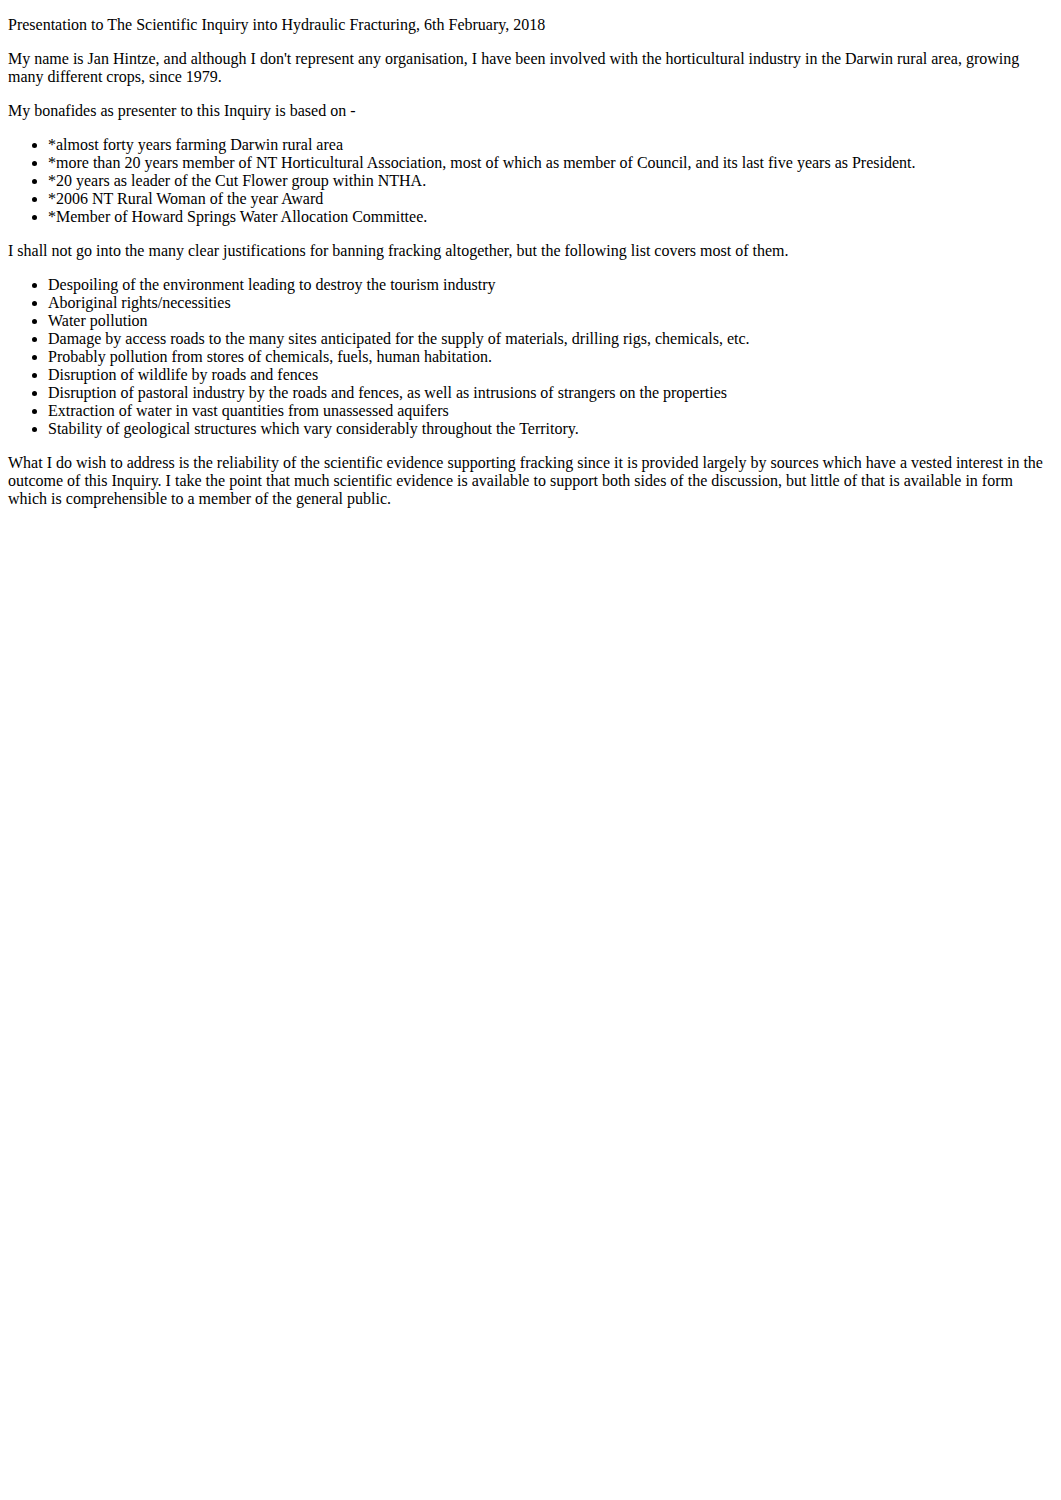Presentation to The Scientific Inquiry into Hydraulic Fracturing, 6th February, 2018
My name is Jan Hintze, and although I don't represent any organisation, I have been involved with the horticultural industry in the Darwin rural area, growing many different crops, since 1979.
My bonafides as presenter to this Inquiry is based on -
*almost forty years farming Darwin rural area
*more than 20 years member of NT Horticultural Association, most of which as member of Council, and its last five years as President.
*20 years as leader of the Cut Flower group within NTHA.
*2006 NT Rural Woman of the year Award
*Member of Howard Springs Water Allocation Committee.
I shall not go into the many clear justifications for banning fracking altogether, but the following list covers most of them.
Despoiling of the environment leading to destroy the tourism industry
Aboriginal rights/necessities
Water pollution
Damage by access roads to the many sites anticipated for the supply of materials, drilling rigs, chemicals, etc.
Probably pollution from stores of chemicals, fuels, human habitation.
Disruption of wildlife by roads and fences
Disruption of pastoral industry by the roads and fences, as well as intrusions of strangers on the properties
Extraction of water in vast quantities from unassessed aquifers
Stability of geological structures which vary considerably throughout the Territory.
What I do wish to address is the reliability of the scientific evidence supporting fracking since it is provided largely by sources which have a vested interest in the outcome of this Inquiry. I take the point that much scientific evidence is available to support both sides of the discussion, but little of that is available in form which is comprehensible to a member of the general public.